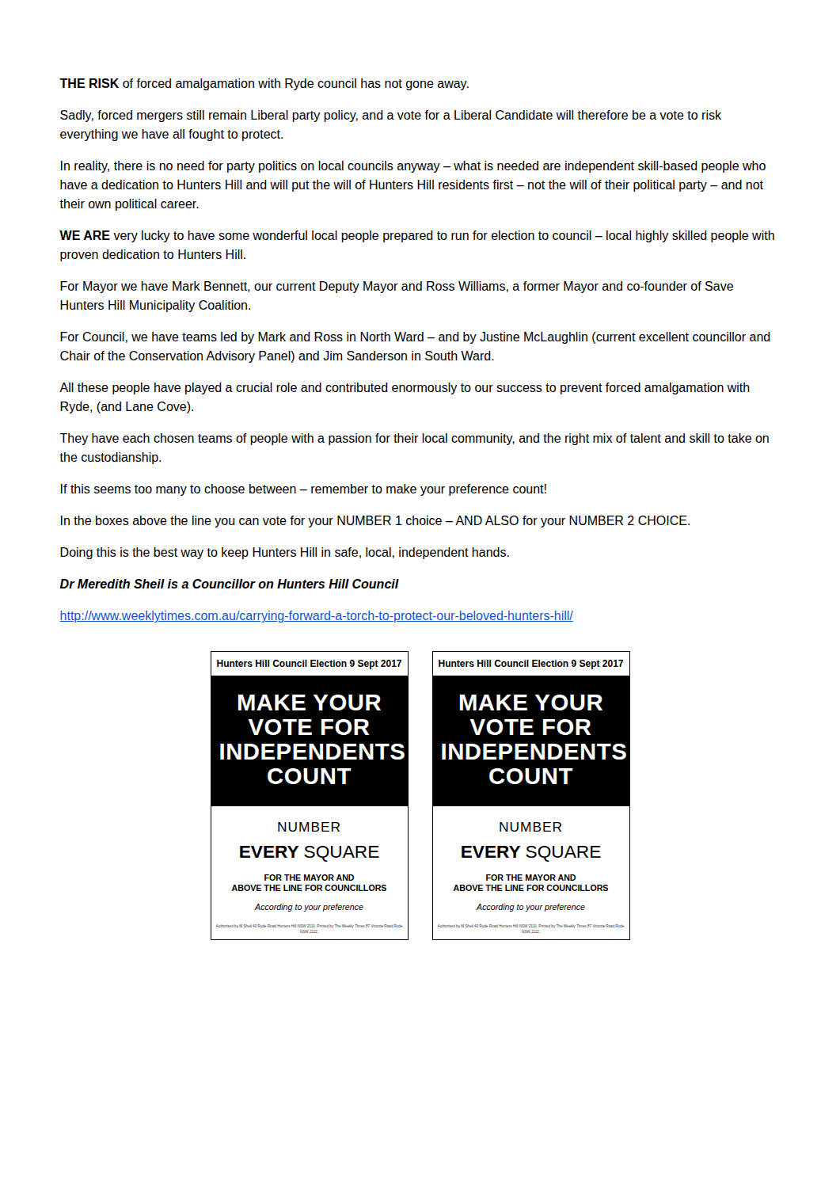THE RISK of forced amalgamation with Ryde council has not gone away.
Sadly, forced mergers still remain Liberal party policy, and a vote for a Liberal Candidate will therefore be a vote to risk everything we have all fought to protect.
In reality, there is no need for party politics on local councils anyway – what is needed are independent skill-based people who have a dedication to Hunters Hill and will put the will of Hunters Hill residents first – not the will of their political party – and not their own political career.
WE ARE very lucky to have some wonderful local people prepared to run for election to council – local highly skilled people with proven dedication to Hunters Hill.
For Mayor we have Mark Bennett, our current Deputy Mayor and Ross Williams, a former Mayor and co-founder of Save Hunters Hill Municipality Coalition.
For Council, we have teams led by Mark and Ross in North Ward – and by Justine McLaughlin (current excellent councillor and Chair of the Conservation Advisory Panel) and Jim Sanderson in South Ward.
All these people have played a crucial role and contributed enormously to our success to prevent forced amalgamation with Ryde, (and Lane Cove).
They have each chosen teams of people with a passion for their local community, and the right mix of talent and skill to take on the custodianship.
If this seems too many to choose between – remember to make your preference count!
In the boxes above the line you can vote for your NUMBER 1 choice – AND ALSO for your NUMBER 2 CHOICE.
Doing this is the best way to keep Hunters Hill in safe, local, independent hands.
Dr Meredith Sheil is a Councillor on Hunters Hill Council
http://www.weeklytimes.com.au/carrying-forward-a-torch-to-protect-our-beloved-hunters-hill/
Hunters Hill Council Election 9 Sept 2017
MAKE YOUR
VOTE FOR
INDEPENDENTS
COUNT
NUMBER
EVERY SQUARE
FOR THE MAYOR AND
ABOVE THE LINE FOR COUNCILLORS
According to your preference
Authorised by M Sheil 40 Ryde Road Hunters Hill NSW 2110. Printed by The Weekly Times 87 Victoria Road Ryde NSW 2112.
Hunters Hill Council Election 9 Sept 2017
MAKE YOUR
VOTE FOR
INDEPENDENTS
COUNT
NUMBER
EVERY SQUARE
FOR THE MAYOR AND
ABOVE THE LINE FOR COUNCILLORS
According to your preference
Authorised by M Sheil 40 Ryde Road Hunters Hill NSW 2110. Printed by The Weekly Times 87 Victoria Road Ryde NSW 2112.